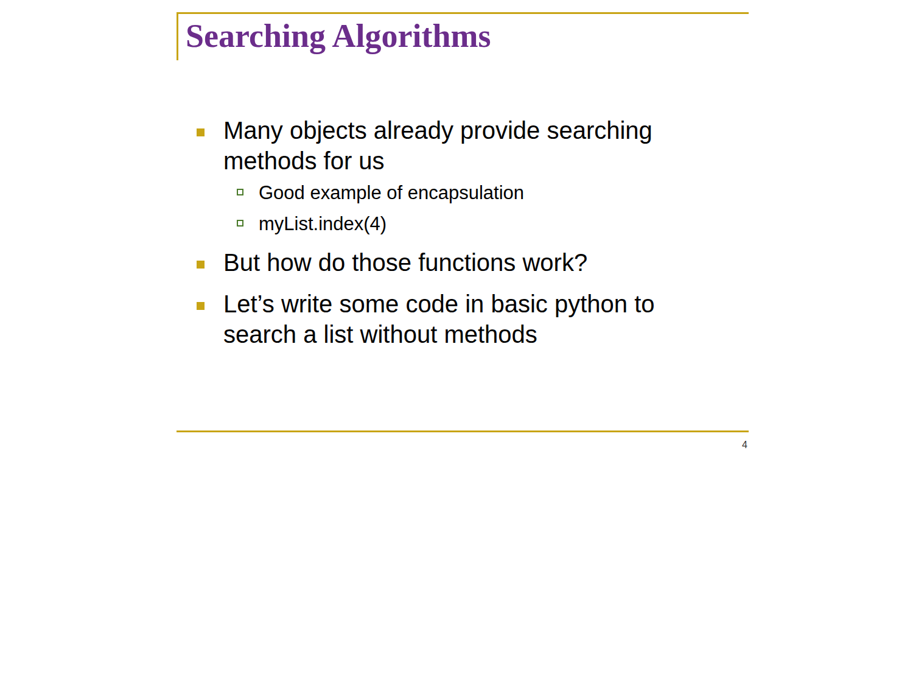Searching Algorithms
Many objects already provide searching methods for us
Good example of encapsulation
myList.index(4)
But how do those functions work?
Let’s write some code in basic python to search a list without methods
4